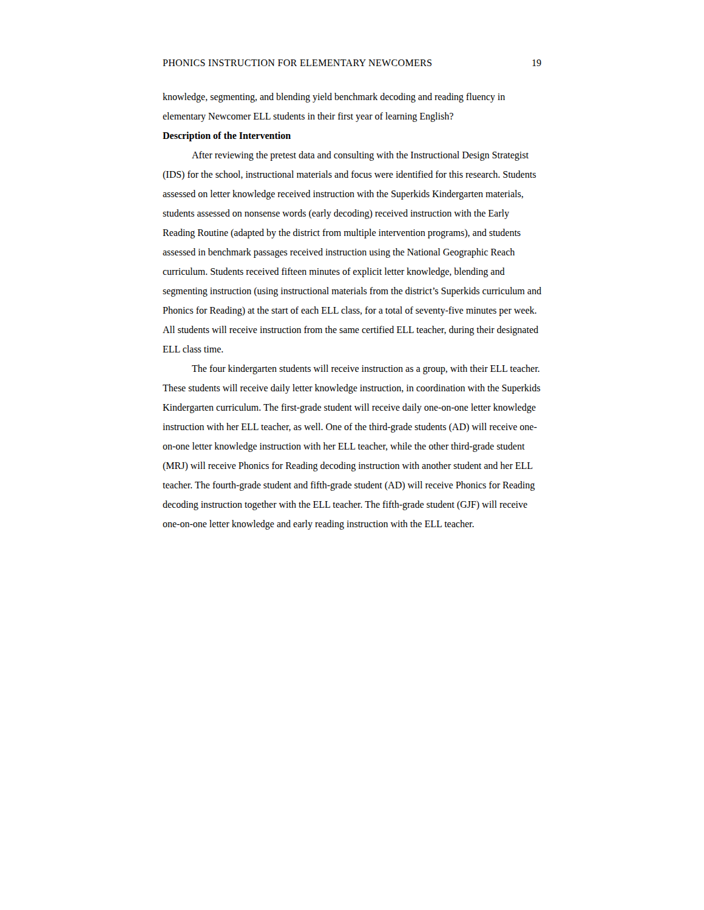Phonics Instruction for Elementary Newcomers 19
knowledge, segmenting, and blending yield benchmark decoding and reading fluency in elementary Newcomer ELL students in their first year of learning English?
Description of the Intervention
After reviewing the pretest data and consulting with the Instructional Design Strategist (IDS) for the school, instructional materials and focus were identified for this research. Students assessed on letter knowledge received instruction with the Superkids Kindergarten materials, students assessed on nonsense words (early decoding) received instruction with the Early Reading Routine (adapted by the district from multiple intervention programs), and students assessed in benchmark passages received instruction using the National Geographic Reach curriculum. Students received fifteen minutes of explicit letter knowledge, blending and segmenting instruction (using instructional materials from the district’s Superkids curriculum and Phonics for Reading) at the start of each ELL class, for a total of seventy-five minutes per week. All students will receive instruction from the same certified ELL teacher, during their designated ELL class time.
The four kindergarten students will receive instruction as a group, with their ELL teacher. These students will receive daily letter knowledge instruction, in coordination with the Superkids Kindergarten curriculum. The first-grade student will receive daily one-on-one letter knowledge instruction with her ELL teacher, as well. One of the third-grade students (AD) will receive one-on-one letter knowledge instruction with her ELL teacher, while the other third-grade student (MRJ) will receive Phonics for Reading decoding instruction with another student and her ELL teacher. The fourth-grade student and fifth-grade student (AD) will receive Phonics for Reading decoding instruction together with the ELL teacher. The fifth-grade student (GJF) will receive one-on-one letter knowledge and early reading instruction with the ELL teacher.